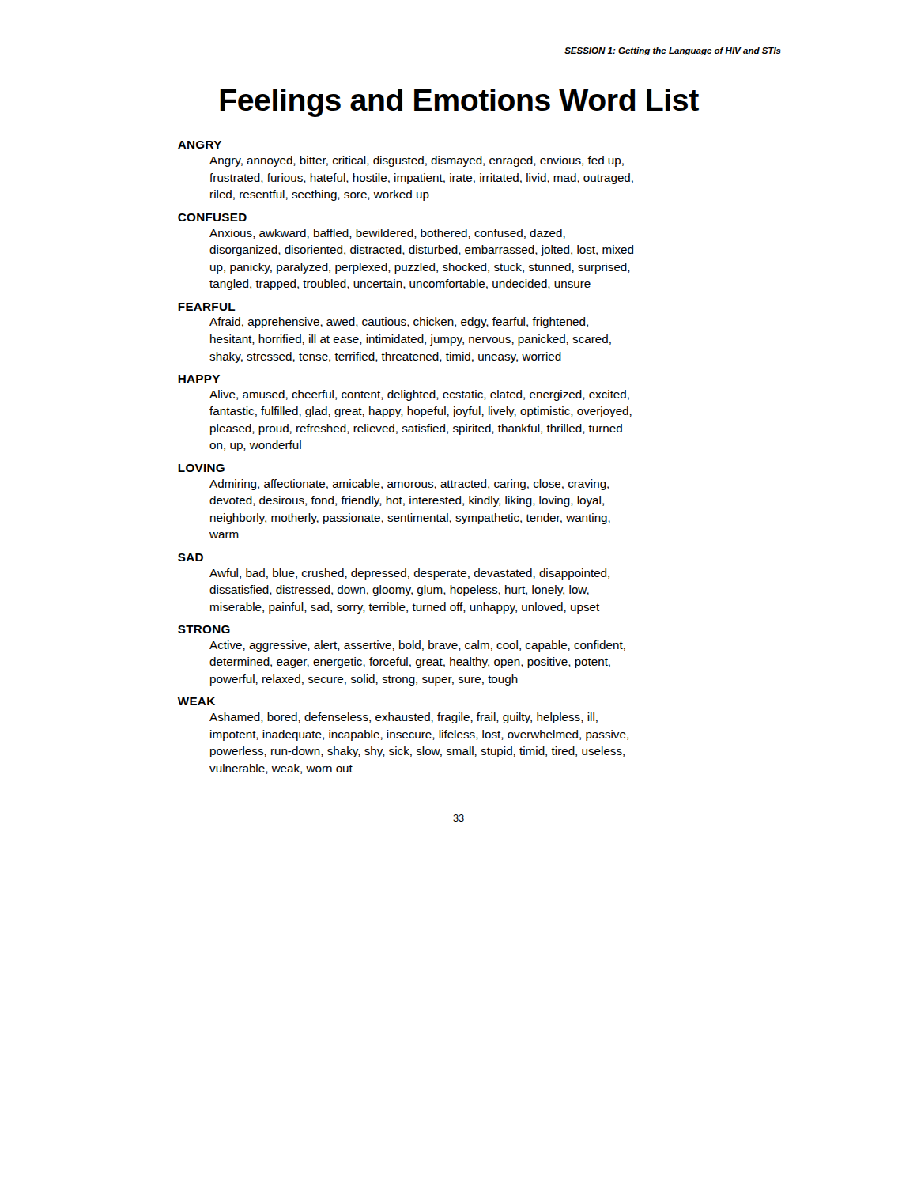SESSION 1: Getting the Language of HIV and STIs
Feelings and Emotions Word List
ANGRY
Angry, annoyed, bitter, critical, disgusted, dismayed, enraged, envious, fed up, frustrated, furious, hateful, hostile, impatient, irate, irritated, livid, mad, outraged, riled, resentful, seething, sore, worked up
CONFUSED
Anxious, awkward, baffled, bewildered, bothered, confused, dazed, disorganized, disoriented, distracted, disturbed, embarrassed, jolted, lost, mixed up, panicky, paralyzed, perplexed, puzzled, shocked, stuck, stunned, surprised, tangled, trapped, troubled, uncertain, uncomfortable, undecided, unsure
FEARFUL
Afraid, apprehensive, awed, cautious, chicken, edgy, fearful, frightened, hesitant, horrified, ill at ease, intimidated, jumpy, nervous, panicked, scared, shaky, stressed, tense, terrified, threatened, timid, uneasy, worried
HAPPY
Alive, amused, cheerful, content, delighted, ecstatic, elated, energized, excited, fantastic, fulfilled, glad, great, happy, hopeful, joyful, lively, optimistic, overjoyed, pleased, proud, refreshed, relieved, satisfied, spirited, thankful, thrilled, turned on, up, wonderful
LOVING
Admiring, affectionate, amicable, amorous, attracted, caring, close, craving, devoted, desirous, fond, friendly, hot, interested, kindly, liking, loving, loyal, neighborly, motherly, passionate, sentimental, sympathetic, tender, wanting, warm
SAD
Awful, bad, blue, crushed, depressed, desperate, devastated, disappointed, dissatisfied, distressed, down, gloomy, glum, hopeless, hurt, lonely, low, miserable, painful, sad, sorry, terrible, turned off, unhappy, unloved, upset
STRONG
Active, aggressive, alert, assertive, bold, brave, calm, cool, capable, confident, determined, eager, energetic, forceful, great, healthy, open, positive, potent, powerful, relaxed, secure, solid, strong, super, sure, tough
WEAK
Ashamed, bored, defenseless, exhausted, fragile, frail, guilty, helpless, ill, impotent, inadequate, incapable, insecure, lifeless, lost, overwhelmed, passive, powerless, run-down, shaky, shy, sick, slow, small, stupid, timid, tired, useless, vulnerable, weak, worn out
33